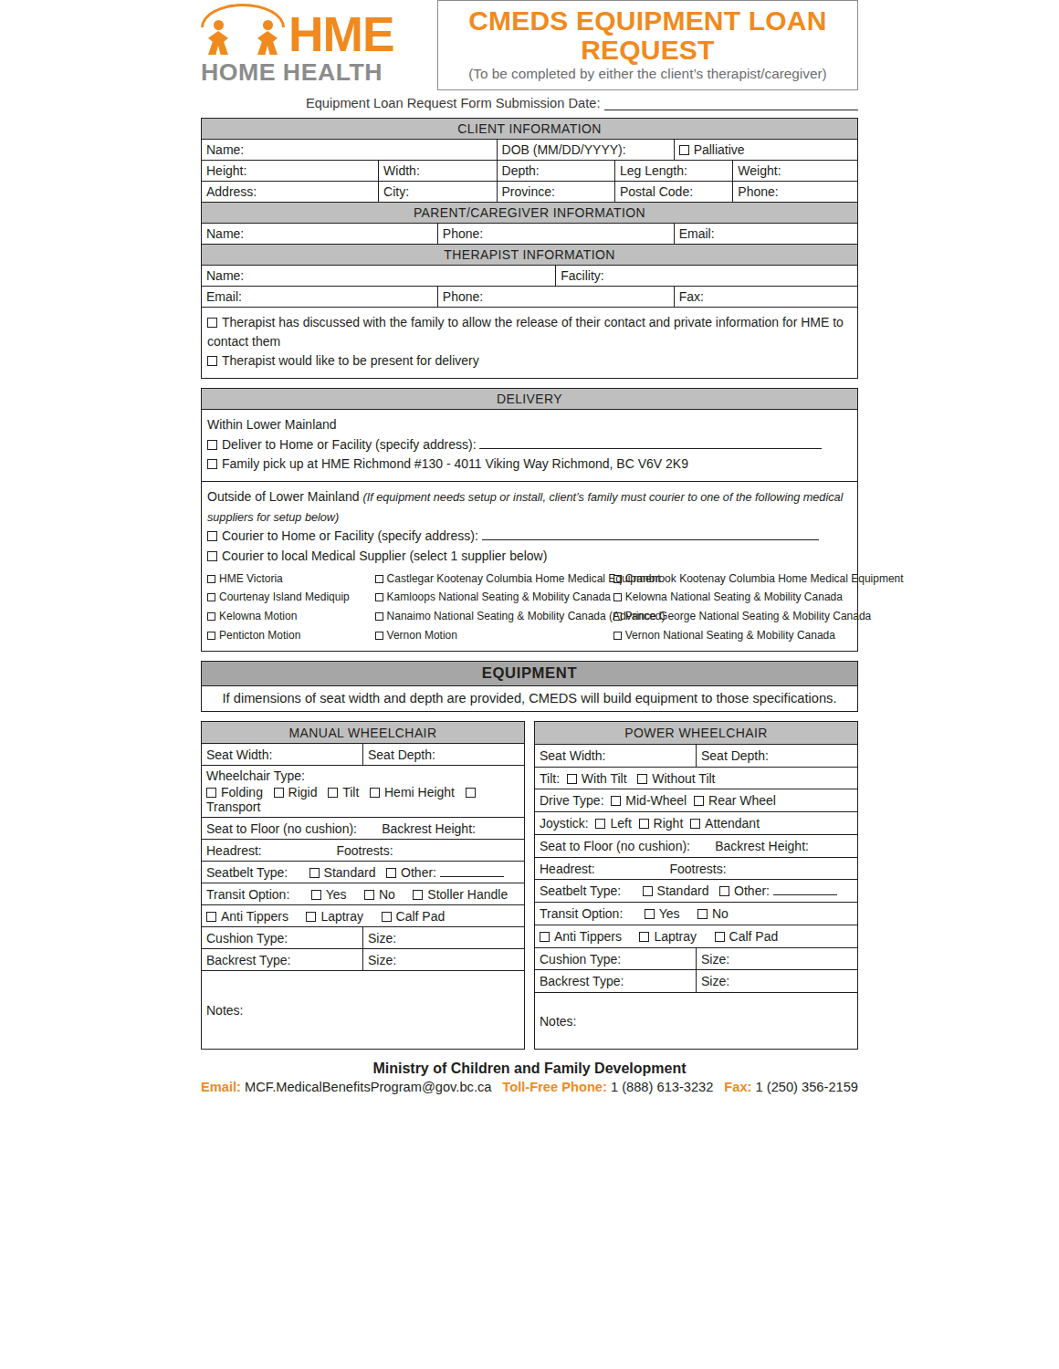HME
HOME HEALTH
CMEDS EQUIPMENT LOAN REQUEST
(To be completed by either the client’s therapist/caregiver)
Equipment Loan Request Form Submission Date:
| CLIENT INFORMATION |
| Name: | DOB (MM/DD/YYYY): | Palliative |
| Height: | Width: | Depth: | Leg Length: | Weight: |
| Address: | City: | Province: | Postal Code: | Phone: |
| PARENT/CAREGIVER INFORMATION |
| Name: | Phone: | Email: |
| THERAPIST INFORMATION |
| Name: | Facility: |
| Email: | Phone: | Fax: |
Therapist has discussed with the family to allow the release of their contact and private information for HME to contact them
Therapist would like to be present for delivery
| DELIVERY |
Within Lower Mainland
Deliver to Home or Facility (specify address):
Family pick up at HME Richmond #130 - 4011 Viking Way Richmond, BC V6V 2K9
Outside of Lower Mainland (If equipment needs setup or install, client’s family must courier to one of the following medical suppliers for setup below)
Courier to Home or Facility (specify address):
Courier to local Medical Supplier (select 1 supplier below)
| HME Victoria | Castlegar Kootenay Columbia Home Medical Equipment | Cranbrook Kootenay Columbia Home Medical Equipment |
| Courtenay Island Mediquip | Kamloops National Seating & Mobility Canada | Kelowna National Seating & Mobility Canada |
| Kelowna Motion | Nanaimo National Seating & Mobility Canada (Advanced) | Prince George National Seating & Mobility Canada |
| Penticton Motion | Vernon Motion | Vernon National Seating & Mobility Canada |
| EQUIPMENT |
If dimensions of seat width and depth are provided, CMEDS will build equipment to those specifications.
| MANUAL WHEELCHAIR |
| Seat Width: | Seat Depth: |
| Wheelchair Type: Folding Rigid Tilt Hemi Height Transport |
| Seat to Floor (no cushion): Backrest Height: |
| Headrest: Footrests: |
| Seatbelt Type: Standard Other: |
| Transit Option: Yes No Stoller Handle |
| Anti Tippers Laptray Calf Pad |
| Cushion Type: | Size: |
| Backrest Type: | Size: |
| Notes: |
| POWER WHEELCHAIR |
| Seat Width: | Seat Depth: |
| Tilt: With Tilt Without Tilt |
| Drive Type: Mid-Wheel Rear Wheel |
| Joystick: Left Right Attendant |
| Seat to Floor (no cushion): Backrest Height: |
| Headrest: Footrests: |
| Seatbelt Type: Standard Other: |
| Transit Option: Yes No |
| Anti Tippers Laptray Calf Pad |
| Cushion Type: | Size: |
| Backrest Type: | Size: |
| Notes: |
Ministry of Children and Family Development
Email: MCF.MedicalBenefitsProgram@gov.bc.ca
Toll-Free Phone: 1 (888) 613-3232
Fax: 1 (250) 356-2159